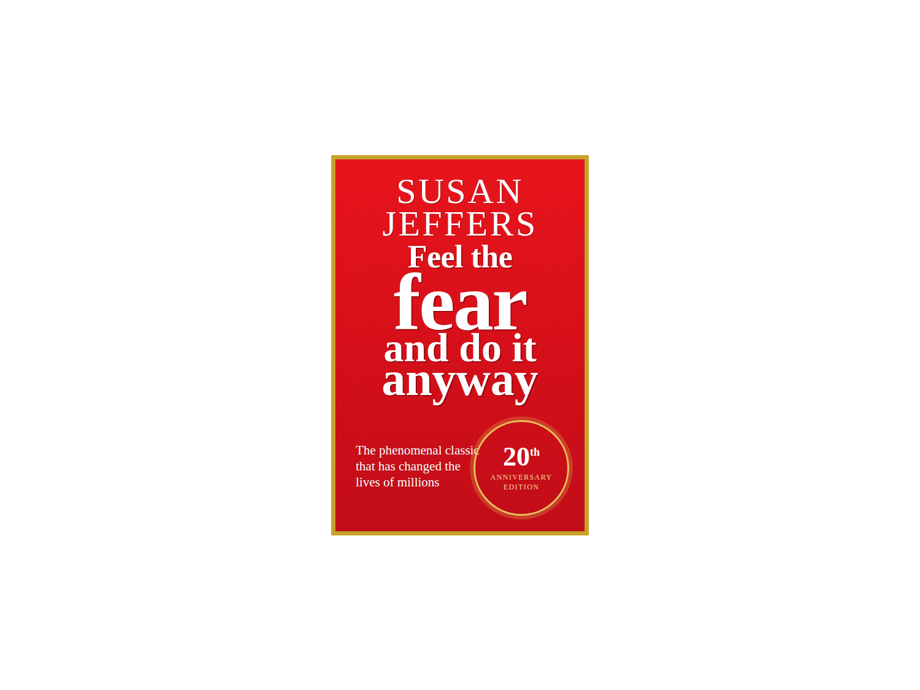Susan Jeffers
Feel the fear and do it anyway
The phenomenal classic that has changed the lives of millions
20th Anniversary
Edition